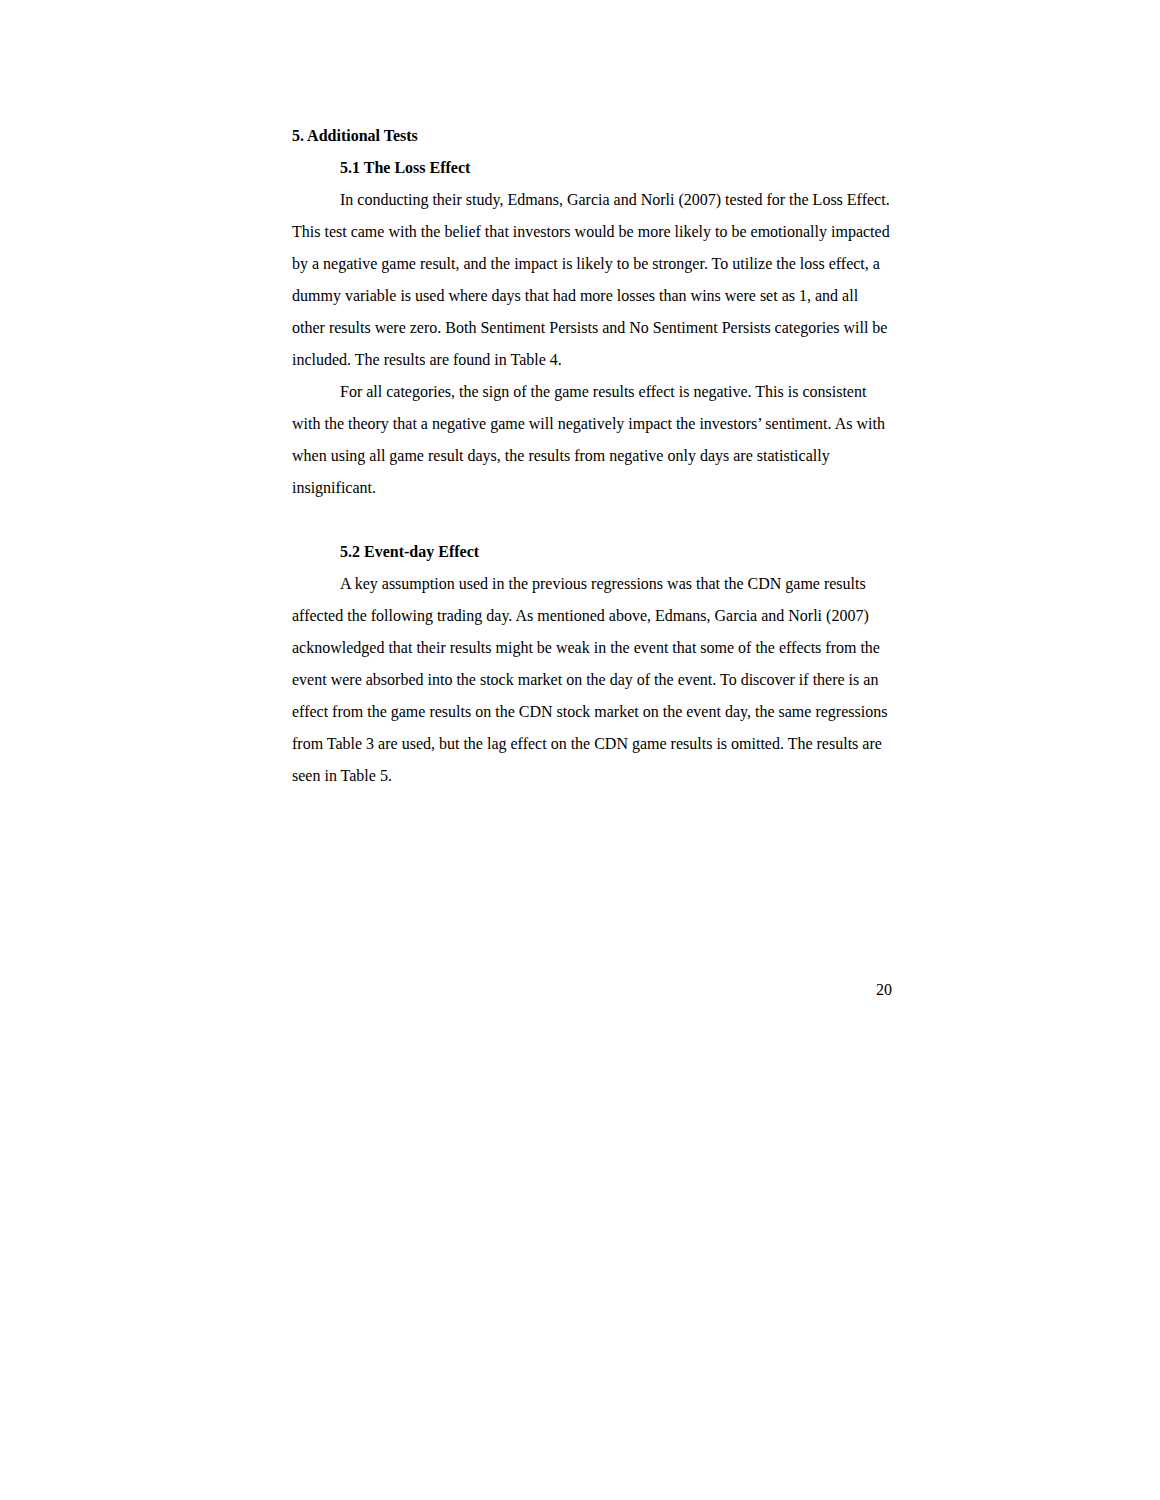5. Additional Tests
5.1 The Loss Effect
In conducting their study, Edmans, Garcia and Norli (2007) tested for the Loss Effect. This test came with the belief that investors would be more likely to be emotionally impacted by a negative game result, and the impact is likely to be stronger. To utilize the loss effect, a dummy variable is used where days that had more losses than wins were set as 1, and all other results were zero. Both Sentiment Persists and No Sentiment Persists categories will be included. The results are found in Table 4.
For all categories, the sign of the game results effect is negative. This is consistent with the theory that a negative game will negatively impact the investors’ sentiment. As with when using all game result days, the results from negative only days are statistically insignificant.
5.2 Event-day Effect
A key assumption used in the previous regressions was that the CDN game results affected the following trading day. As mentioned above, Edmans, Garcia and Norli (2007) acknowledged that their results might be weak in the event that some of the effects from the event were absorbed into the stock market on the day of the event. To discover if there is an effect from the game results on the CDN stock market on the event day, the same regressions from Table 3 are used, but the lag effect on the CDN game results is omitted. The results are seen in Table 5.
20